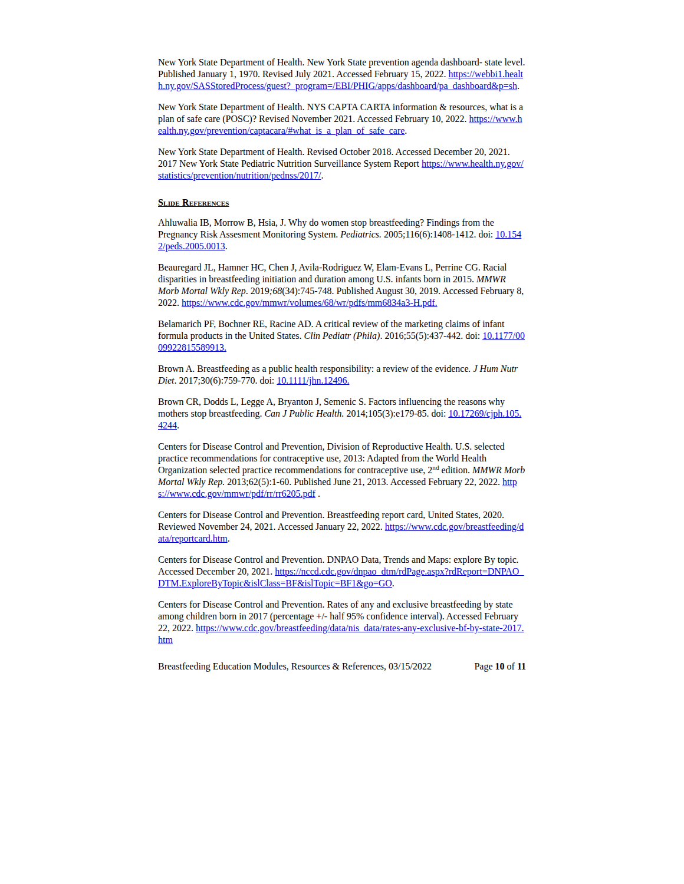New York State Department of Health. New York State prevention agenda dashboard- state level. Published January 1, 1970. Revised July 2021. Accessed February 15, 2022. https://webbi1.health.ny.gov/SASStoredProcess/guest?_program=/EBI/PHIG/apps/dashboard/pa_dashboard&p=sh.
New York State Department of Health. NYS CAPTA CARTA information & resources, what is a plan of safe care (POSC)? Revised November 2021. Accessed February 10, 2022. https://www.health.ny.gov/prevention/captacara/#what_is_a_plan_of_safe_care.
New York State Department of Health. Revised October 2018. Accessed December 20, 2021. 2017 New York State Pediatric Nutrition Surveillance System Report https://www.health.ny.gov/statistics/prevention/nutrition/pednss/2017/.
Slide References
Ahluwalia IB, Morrow B, Hsia, J. Why do women stop breastfeeding? Findings from the Pregnancy Risk Assesment Monitoring System. Pediatrics. 2005;116(6):1408-1412. doi: 10.1542/peds.2005.0013.
Beauregard JL, Hamner HC, Chen J, Avila-Rodriguez W, Elam-Evans L, Perrine CG. Racial disparities in breastfeeding initiation and duration among U.S. infants born in 2015. MMWR Morb Mortal Wkly Rep. 2019;68(34):745-748. Published August 30, 2019. Accessed February 8, 2022. https://www.cdc.gov/mmwr/volumes/68/wr/pdfs/mm6834a3-H.pdf.
Belamarich PF, Bochner RE, Racine AD. A critical review of the marketing claims of infant formula products in the United States. Clin Pediatr (Phila). 2016;55(5):437-442. doi: 10.1177/0009922815589913.
Brown A. Breastfeeding as a public health responsibility: a review of the evidence. J Hum Nutr Diet. 2017;30(6):759-770. doi: 10.1111/jhn.12496.
Brown CR, Dodds L, Legge A, Bryanton J, Semenic S. Factors influencing the reasons why mothers stop breastfeeding. Can J Public Health. 2014;105(3):e179-85. doi: 10.17269/cjph.105.4244.
Centers for Disease Control and Prevention, Division of Reproductive Health. U.S. selected practice recommendations for contraceptive use, 2013: Adapted from the World Health Organization selected practice recommendations for contraceptive use, 2nd edition. MMWR Morb Mortal Wkly Rep. 2013;62(5):1-60. Published June 21, 2013. Accessed February 22, 2022. https://www.cdc.gov/mmwr/pdf/rr/rr6205.pdf .
Centers for Disease Control and Prevention. Breastfeeding report card, United States, 2020. Reviewed November 24, 2021. Accessed January 22, 2022. https://www.cdc.gov/breastfeeding/data/reportcard.htm.
Centers for Disease Control and Prevention. DNPAO Data, Trends and Maps: explore By topic. Accessed December 20, 2021. https://nccd.cdc.gov/dnpao_dtm/rdPage.aspx?rdReport=DNPAO_DTM.ExploreByTopic&islClass=BF&islTopic=BF1&go=GO.
Centers for Disease Control and Prevention. Rates of any and exclusive breastfeeding by state among children born in 2017 (percentage +/- half 95% confidence interval). Accessed February 22, 2022. https://www.cdc.gov/breastfeeding/data/nis_data/rates-any-exclusive-bf-by-state-2017.htm
Breastfeeding Education Modules, Resources & References, 03/15/2022
Page 10 of 11